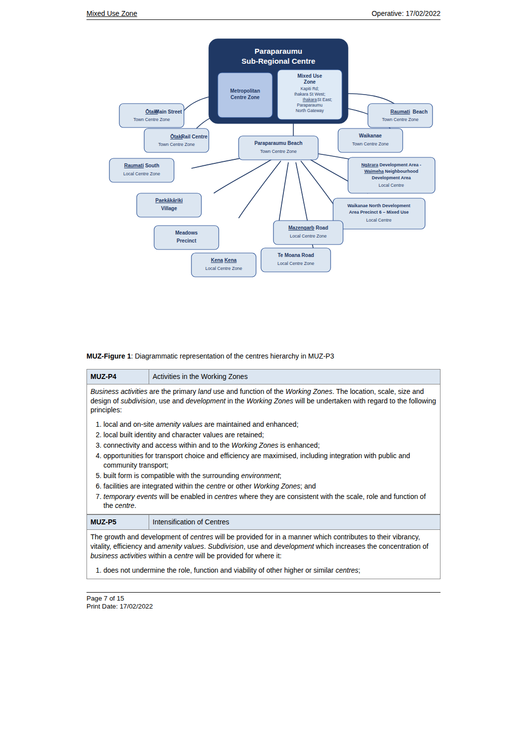Mixed Use Zone
Operative: 17/02/2022
Paraparaumu Sub-Regional Centre Metropolitan Centre Zone Mixed Use Zone Kapiti Rd; Ihakara St West; Ihakara St East; Paraparaumu North Gateway Ōtaki Main Street Town Centre Zone Raumati Beach Town Centre Zone Ōtaki Rail Centre Town Centre Zone Waikanae Town Centre Zone Paraparaumu Beach Town Centre Zone Ngārara Development Area - Waimeha Neighbourhood Development Area Local Centre Raumati South Local Centre Zone Waikanae North Development Area Precinct 6 – Mixed Use Local Centre Paekākāriki Village Meadows Precinct Mazengarb Road Local Centre Zone Kena Kena Local Centre Zone Te Moana Road Local Centre Zone
MUZ-Figure 1: Diagrammatic representation of the centres hierarchy in MUZ-P3
| MUZ-P4 | Activities in the Working Zones |
| Business activities are the primary land use and function of the Working Zones . The location, scale, size and design of subdivision , use and development in the Working Zones will be undertaken with regard to the following principles: local and on-site amenity values are maintained and enhanced; local built identity and character values are retained; connectivity and access within and to the Working Zones is enhanced; opportunities for transport choice and efficiency are maximised, including integration with public and community transport; built form is compatible with the surrounding environment ; facilities are integrated within the centre or other Working Zones ; and temporary events will be enabled in centres where they are consistent with the scale, role and function of the centre . |
| MUZ-P5 | Intensification of Centres |
| The growth and development of centres will be provided for in a manner which contributes to their vibrancy, vitality, efficiency and amenity values . Subdivision , use and development which increases the concentration of business activities within a centre will be provided for where it: does not undermine the role, function and viability of other higher or similar centres ; |
Page 7 of 15
Print Date: 17/02/2022